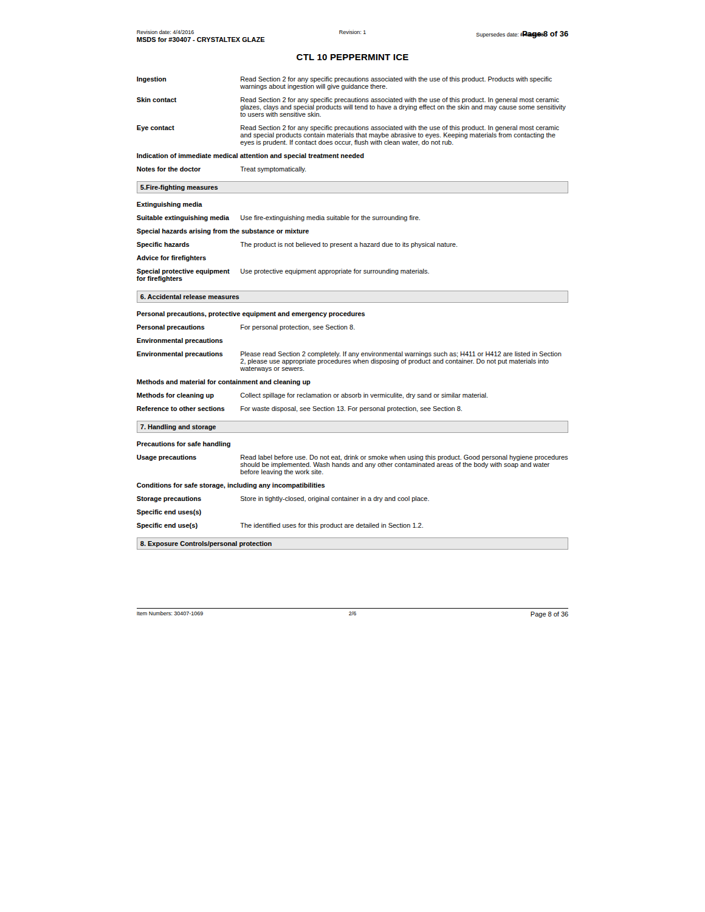Revision date: 4/4/2016 MSDS for #30407 - CRYSTALTEX GLAZE
Revision: 1
Supersedes date: P4/20168 Page 8 of 36
CTL 10 PEPPERMINT ICE
| Ingestion | Read Section 2 for any specific precautions associated with the use of this product. Products with specific warnings about ingestion will give guidance there. |
| Skin contact | Read Section 2 for any specific precautions associated with the use of this product. In general most ceramic glazes, clays and special products will tend to have a drying effect on the skin and may cause some sensitivity to users with sensitive skin. |
| Eye contact | Read Section 2 for any specific precautions associated with the use of this product. In general most ceramic and special products contain materials that maybe abrasive to eyes. Keeping materials from contacting the eyes is prudent. If contact does occur, flush with clean water, do not rub. |
Indication of immediate medical attention and special treatment needed
| Notes for the doctor | Treat symptomatically. |
5.Fire-fighting measures
Extinguishing media
| Suitable extinguishing media | Use fire-extinguishing media suitable for the surrounding fire. |
Special hazards arising from the substance or mixture
| Specific hazards | The product is not believed to present a hazard due to its physical nature. |
Advice for firefighters
| Special protective equipment for firefighters | Use protective equipment appropriate for surrounding materials. |
6. Accidental release measures
Personal precautions, protective equipment and emergency procedures
| Personal precautions | For personal protection, see Section 8. |
Environmental precautions
| Environmental precautions | Please read Section 2 completely. If any environmental warnings such as; H411 or H412 are listed in Section 2, please use appropriate procedures when disposing of product and container. Do not put materials into waterways or sewers. |
Methods and material for containment and cleaning up
| Methods for cleaning up | Collect spillage for reclamation or absorb in vermiculite, dry sand or similar material. |
| Reference to other sections | For waste disposal, see Section 13. For personal protection, see Section 8. |
7. Handling and storage
Precautions for safe handling
| Usage precautions | Read label before use. Do not eat, drink or smoke when using this product. Good personal hygiene procedures should be implemented. Wash hands and any other contaminated areas of the body with soap and water before leaving the work site. |
Conditions for safe storage, including any incompatibilities
| Storage precautions | Store in tightly-closed, original container in a dry and cool place. |
Specific end uses(s)
| Specific end use(s) | The identified uses for this product are detailed in Section 1.2. |
8. Exposure Controls/personal protection
Item Numbers: 30407-1069
2/6
Page 8 of 36